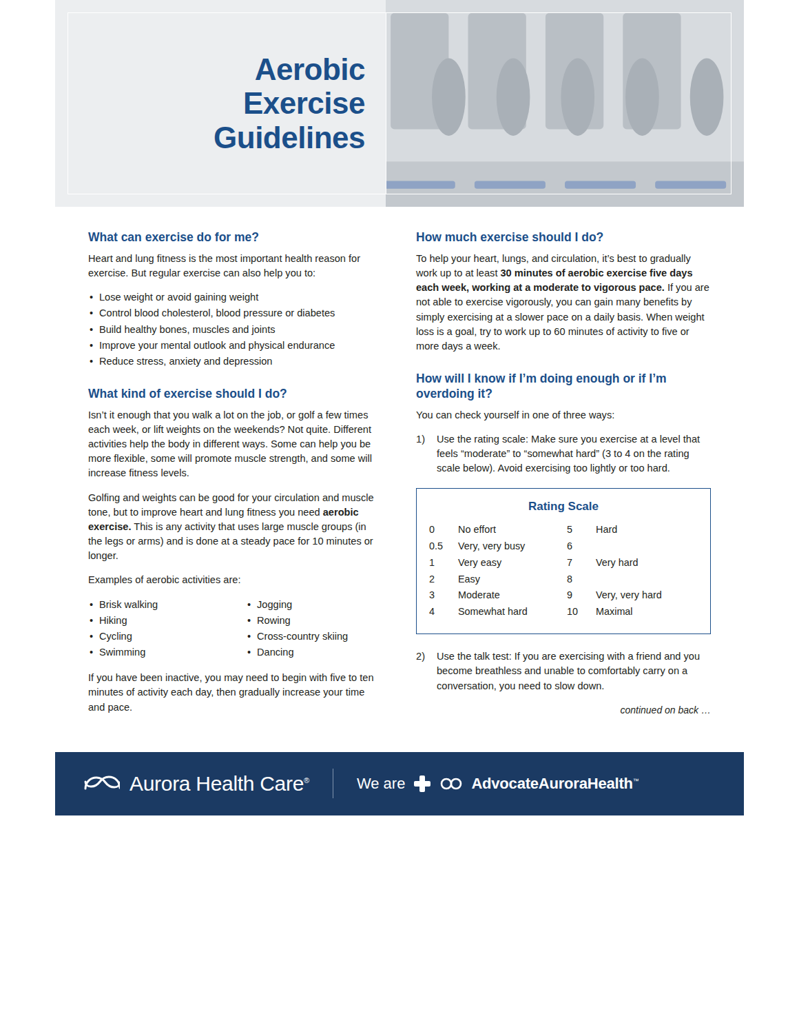Aerobic
Exercise
Guidelines
What can exercise do for me?
Heart and lung fitness is the most important health reason for exercise. But regular exercise can also help you to:
Lose weight or avoid gaining weight
Control blood cholesterol, blood pressure or diabetes
Build healthy bones, muscles and joints
Improve your mental outlook and physical endurance
Reduce stress, anxiety and depression
What kind of exercise should I do?
Isn’t it enough that you walk a lot on the job, or golf a few times each week, or lift weights on the weekends? Not quite. Different activities help the body in different ways. Some can help you be more flexible, some will promote muscle strength, and some will increase fitness levels.
Golfing and weights can be good for your circulation and muscle tone, but to improve heart and lung fitness you need aerobic exercise. This is any activity that uses large muscle groups (in the legs or arms) and is done at a steady pace for 10 minutes or longer.
Examples of aerobic activities are:
Brisk walking
Hiking
Cycling
Swimming
Jogging
Rowing
Cross-country skiing
Dancing
If you have been inactive, you may need to begin with five to ten minutes of activity each day, then gradually increase your time and pace.
How much exercise should I do?
To help your heart, lungs, and circulation, it’s best to gradually work up to at least 30 minutes of aerobic exercise five days each week, working at a moderate to vigorous pace. If you are not able to exercise vigorously, you can gain many benefits by simply exercising at a slower pace on a daily basis. When weight loss is a goal, try to work up to 60 minutes of activity to five or more days a week.
How will I know if I’m doing enough or if I’m overdoing it?
You can check yourself in one of three ways:
Use the rating scale: Make sure you exercise at a level that feels “moderate” to “somewhat hard” (3 to 4 on the rating scale below). Avoid exercising too lightly or too hard.
Rating Scale
0 No effort
0.5 Very, very busy
1 Very easy
2 Easy
3 Moderate
4 Somewhat hard
5 Hard
6
7 Very hard
8
9 Very, very hard
10 Maximal
Use the talk test: If you are exercising with a friend and you become breathless and unable to comfortably carry on a conversation, you need to slow down.
continued on back …
Aurora Health Care®
We are AdvocateAuroraHealth™